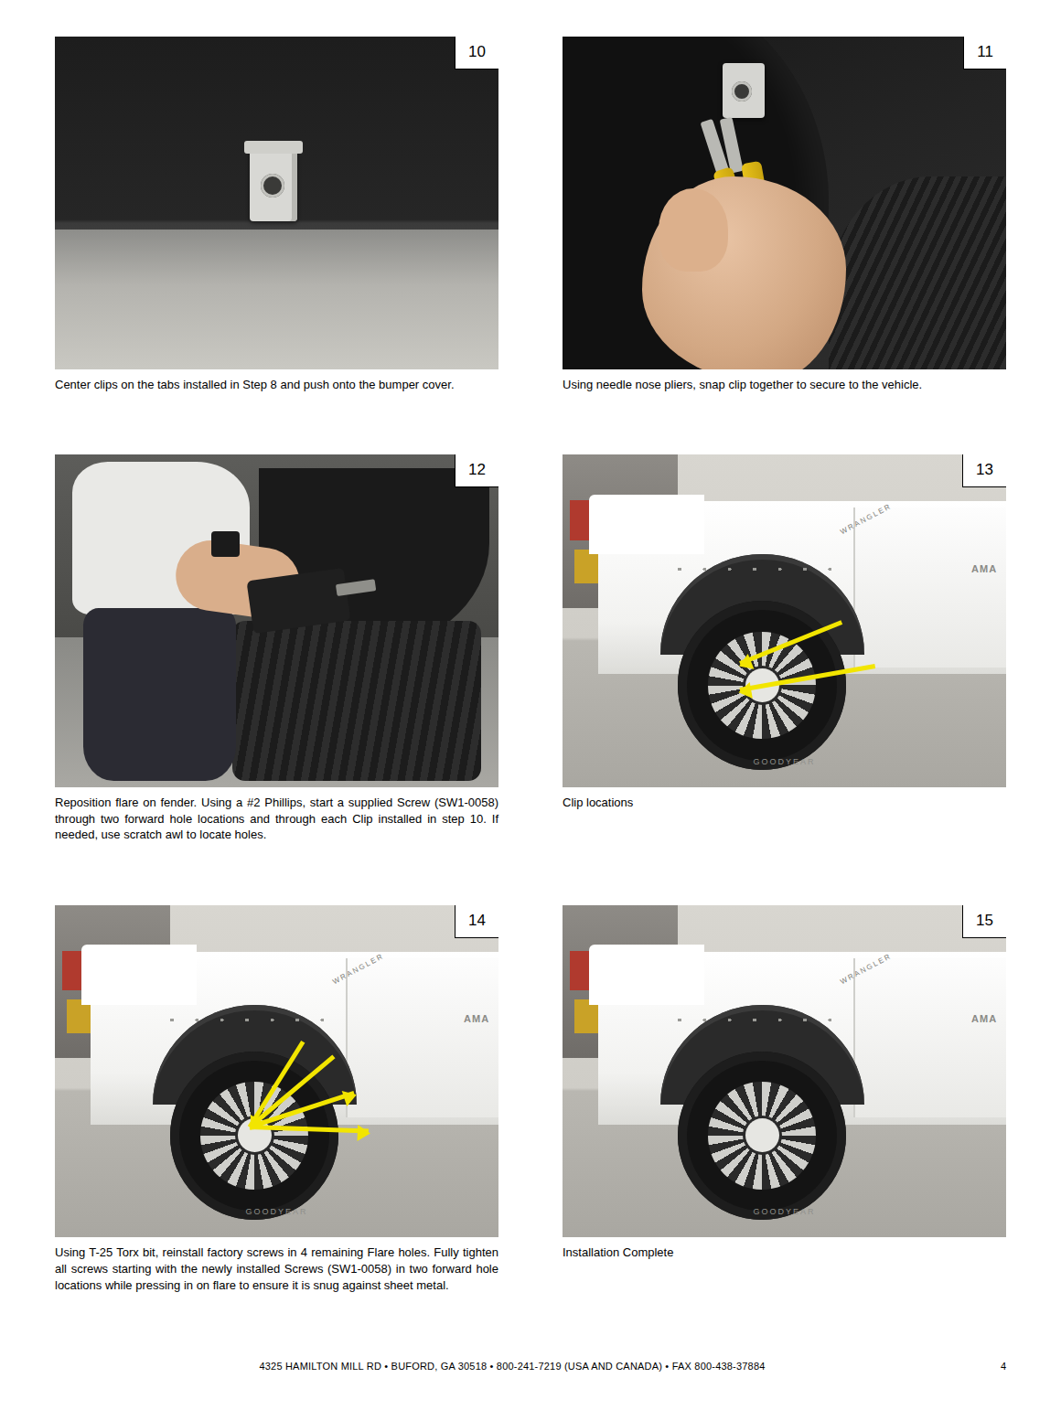10
Center clips on the tabs installed in Step 8 and push onto the bumper cover.
11
Using needle nose pliers, snap clip together to secure to the vehicle.
12
Reposition flare on fender. Using a #2 Phillips, start a supplied Screw (SW1-0058) through two forward hole locations and through each Clip installed in step 10. If needed, use scratch awl to locate holes.
13
AMA
GOODYEAR WRANGLER
Clip locations
14
AMA
GOODYEAR WRANGLER
Using T-25 Torx bit, reinstall factory screws in 4 remaining Flare holes. Fully tighten all screws starting with the newly installed Screws (SW1-0058) in two forward hole locations while pressing in on flare to ensure it is snug against sheet metal.
15
AMA
GOODYEAR WRANGLER
Installation Complete
4325 HAMILTON MILL RD • BUFORD, GA 30518 • 800-241-7219 (USA AND CANADA) • FAX 800-438-37884
4